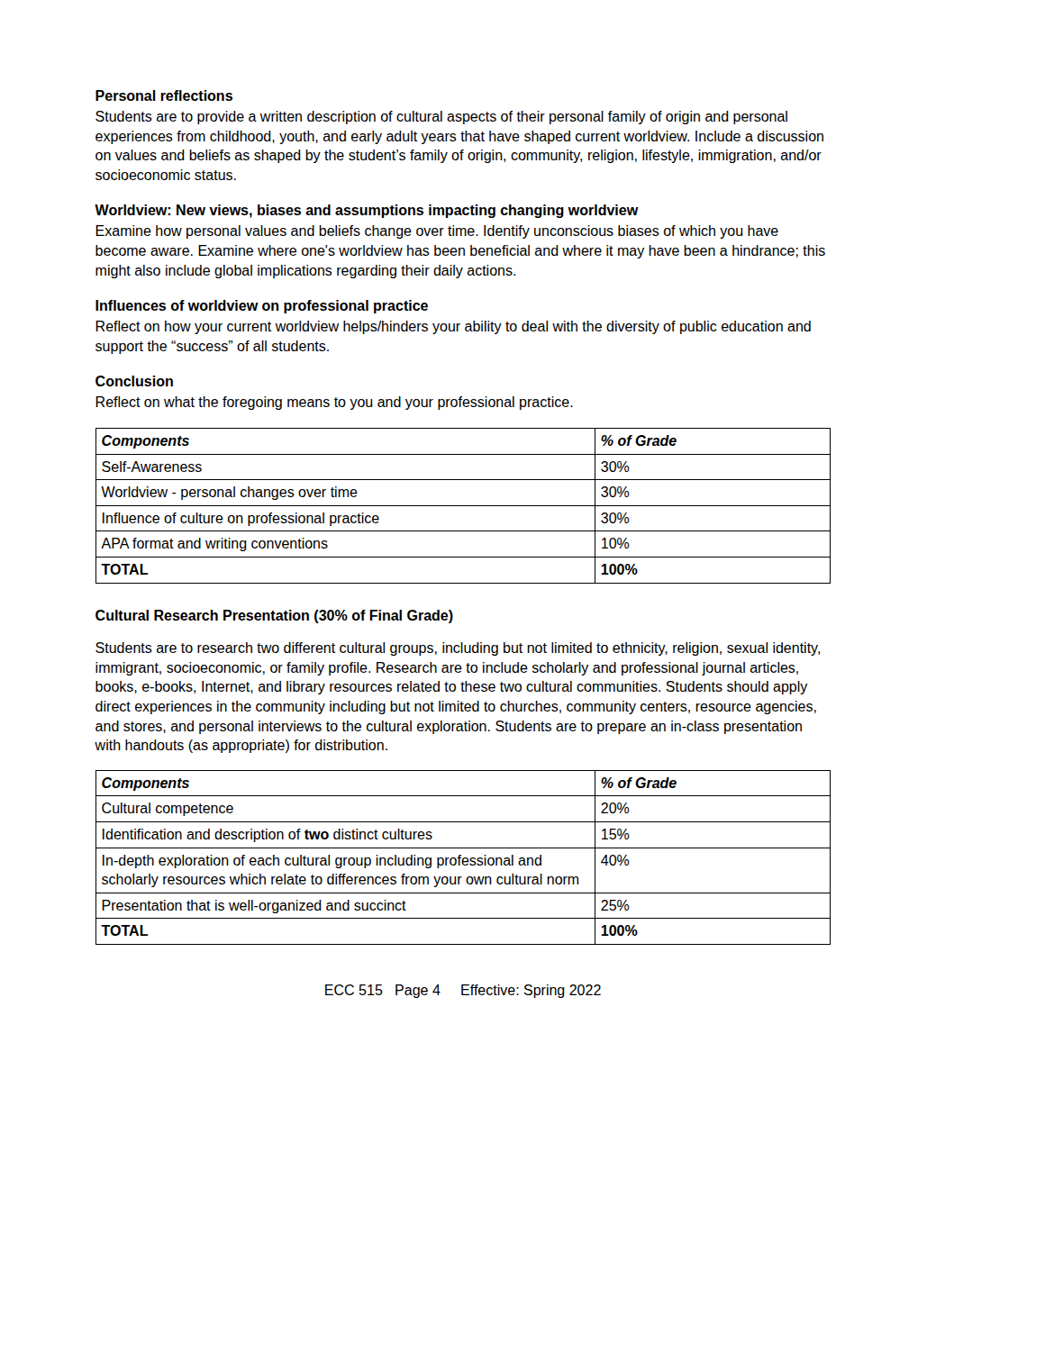Personal reflections
Students are to provide a written description of cultural aspects of their personal family of origin and personal experiences from childhood, youth, and early adult years that have shaped current worldview. Include a discussion on values and beliefs as shaped by the student’s family of origin, community, religion, lifestyle, immigration, and/or socioeconomic status.
Worldview: New views, biases and assumptions impacting changing worldview
Examine how personal values and beliefs change over time. Identify unconscious biases of which you have become aware. Examine where one's worldview has been beneficial and where it may have been a hindrance; this might also include global implications regarding their daily actions.
Influences of worldview on professional practice
Reflect on how your current worldview helps/hinders your ability to deal with the diversity of public education and support the “success” of all students.
Conclusion
Reflect on what the foregoing means to you and your professional practice.
| Components | % of Grade |
| --- | --- |
| Self-Awareness | 30% |
| Worldview - personal changes over time | 30% |
| Influence of culture on professional practice | 30% |
| APA format and writing conventions | 10% |
| TOTAL | 100% |
Cultural Research Presentation (30% of Final Grade)
Students are to research two different cultural groups, including but not limited to ethnicity, religion, sexual identity, immigrant, socioeconomic, or family profile. Research are to include scholarly and professional journal articles, books, e-books, Internet, and library resources related to these two cultural communities. Students should apply direct experiences in the community including but not limited to churches, community centers, resource agencies, and stores, and personal interviews to the cultural exploration. Students are to prepare an in-class presentation with handouts (as appropriate) for distribution.
| Components | % of Grade |
| --- | --- |
| Cultural competence | 20% |
| Identification and description of two distinct cultures | 15% |
| In-depth exploration of each cultural group including professional and scholarly resources which relate to differences from your own cultural norm | 40% |
| Presentation that is well-organized and succinct | 25% |
| TOTAL | 100% |
ECC 515 Page 4 Effective: Spring 2022